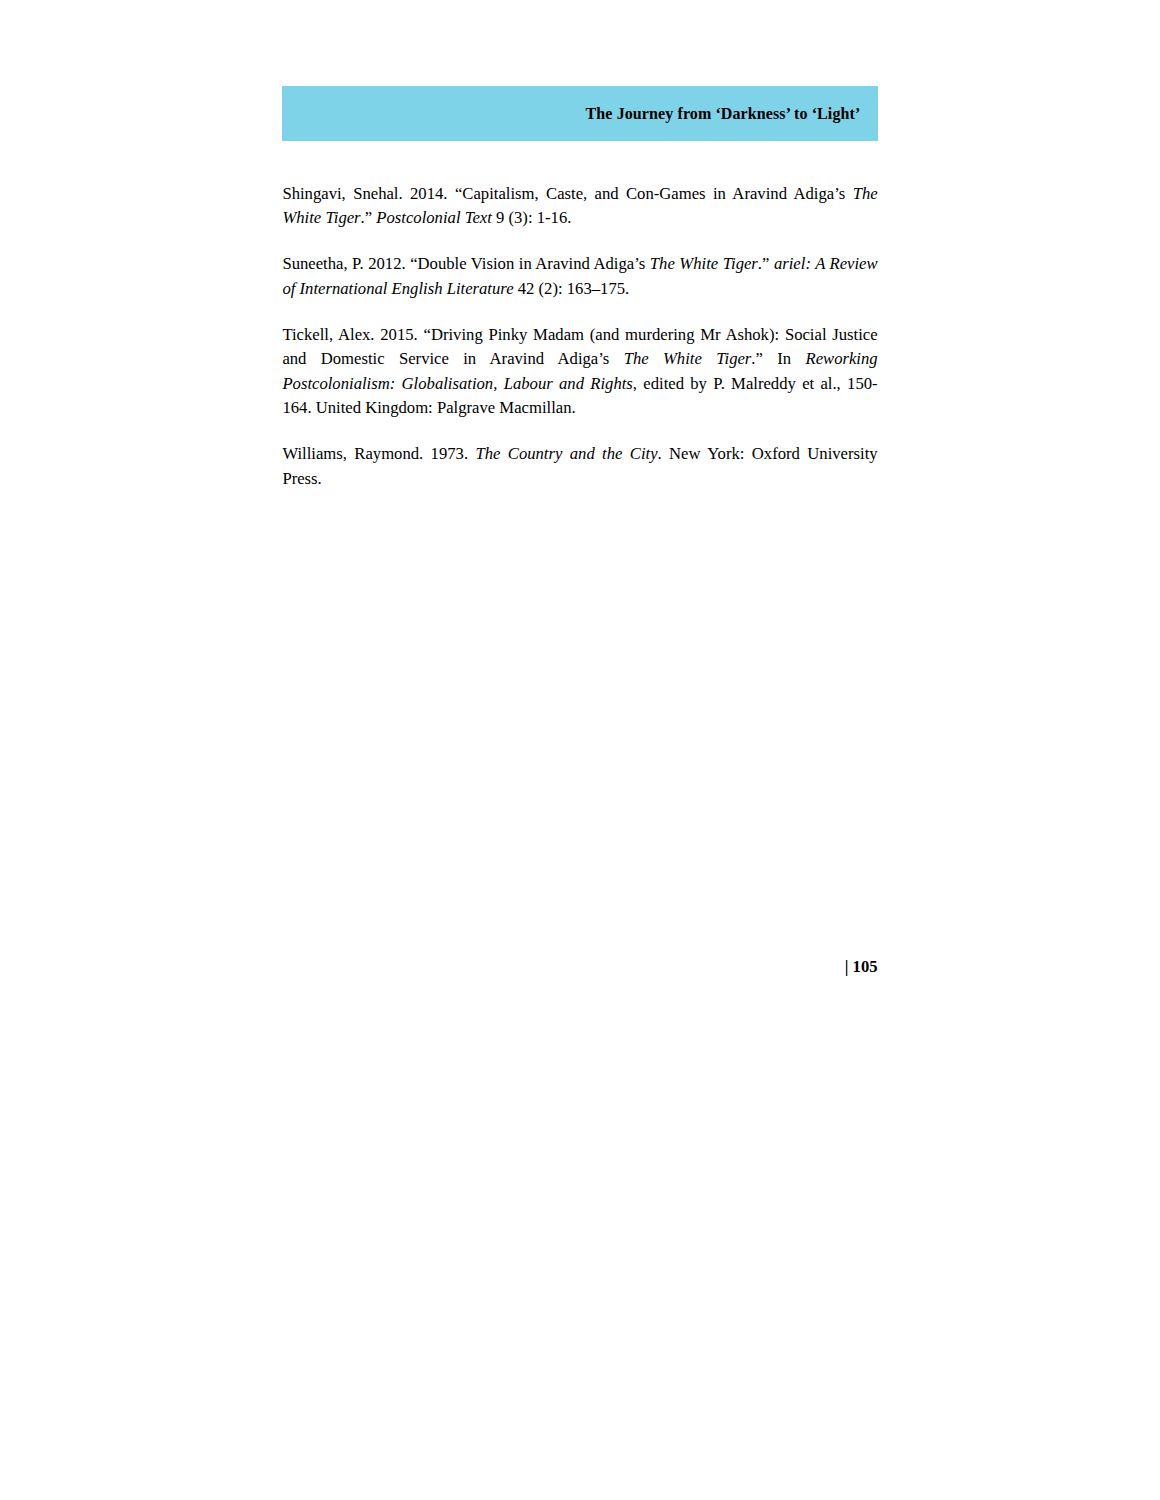The Journey from ‘Darkness’ to ‘Light’
Shingavi, Snehal. 2014. “Capitalism, Caste, and Con-Games in Aravind Adiga’s The White Tiger.” Postcolonial Text 9 (3): 1-16.
Suneetha, P. 2012. “Double Vision in Aravind Adiga’s The White Tiger.” ariel: A Review of International English Literature 42 (2): 163–175.
Tickell, Alex. 2015. “Driving Pinky Madam (and murdering Mr Ashok): Social Justice and Domestic Service in Aravind Adiga’s The White Tiger.” In Reworking Postcolonialism: Globalisation, Labour and Rights, edited by P. Malreddy et al., 150-164. United Kingdom: Palgrave Macmillan.
Williams, Raymond. 1973. The Country and the City. New York: Oxford University Press.
| 105